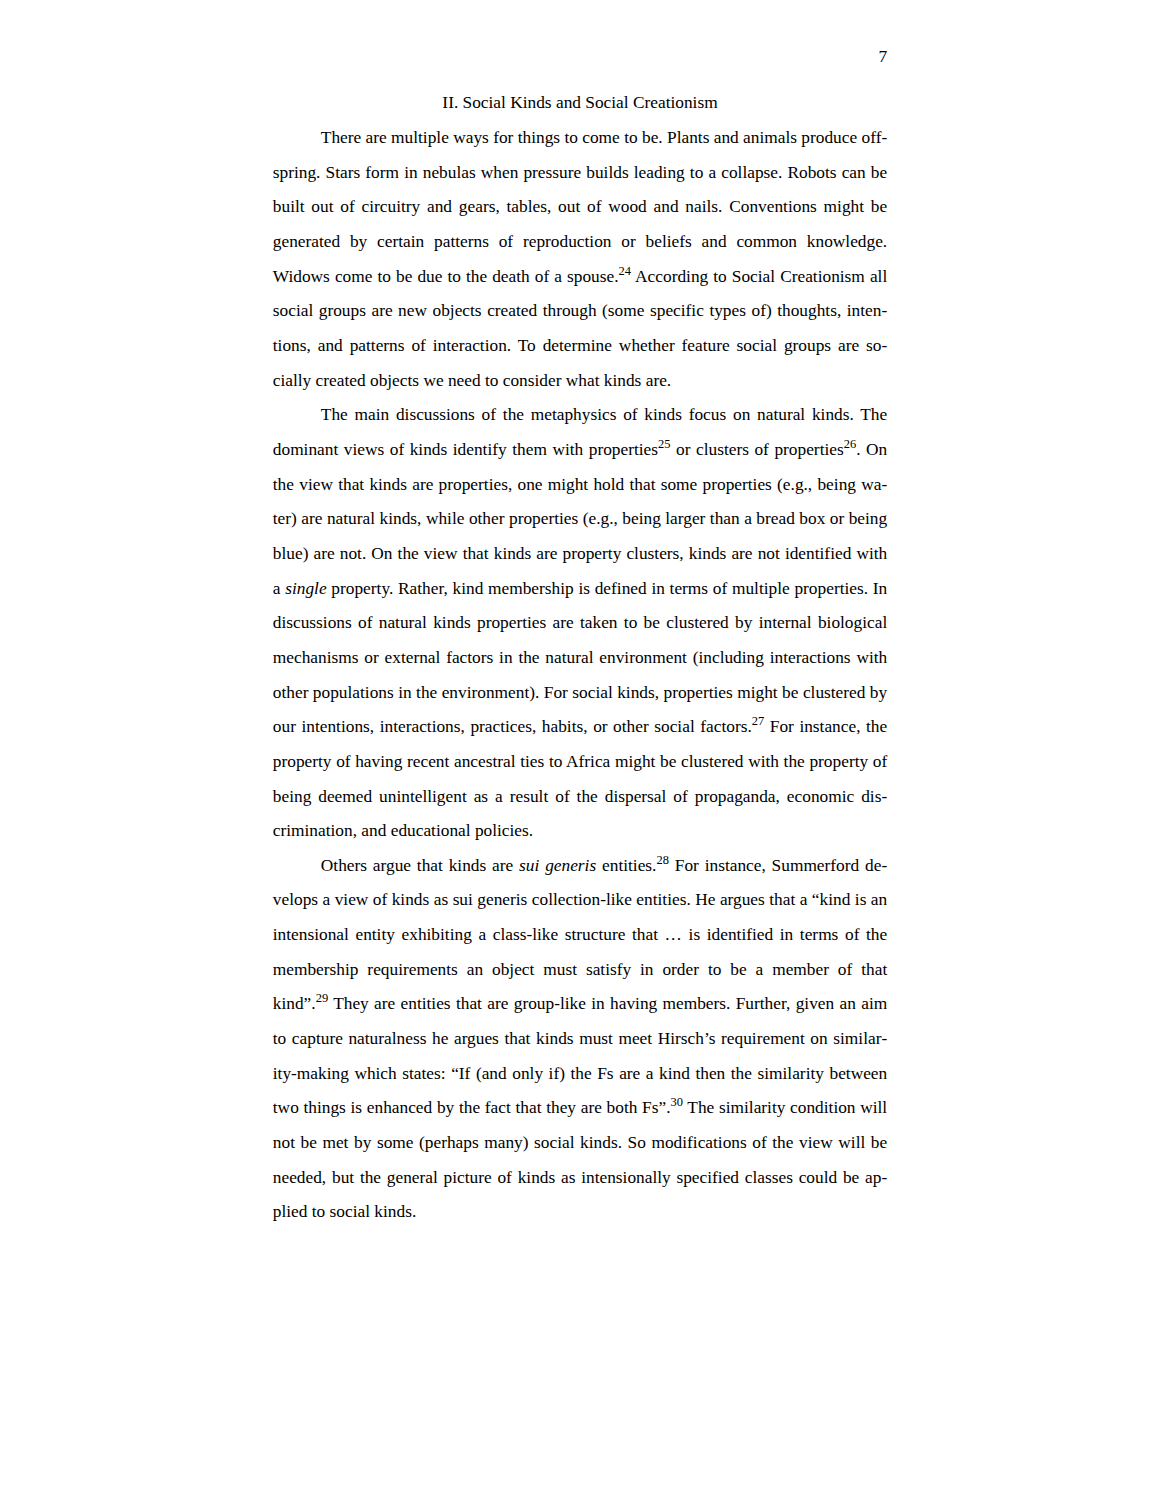7
II. Social Kinds and Social Creationism
There are multiple ways for things to come to be. Plants and animals produce offspring. Stars form in nebulas when pressure builds leading to a collapse. Robots can be built out of circuitry and gears, tables, out of wood and nails. Conventions might be generated by certain patterns of reproduction or beliefs and common knowledge. Widows come to be due to the death of a spouse.24 According to Social Creationism all social groups are new objects created through (some specific types of) thoughts, intentions, and patterns of interaction. To determine whether feature social groups are socially created objects we need to consider what kinds are.
The main discussions of the metaphysics of kinds focus on natural kinds. The dominant views of kinds identify them with properties25 or clusters of properties26. On the view that kinds are properties, one might hold that some properties (e.g., being water) are natural kinds, while other properties (e.g., being larger than a bread box or being blue) are not. On the view that kinds are property clusters, kinds are not identified with a single property. Rather, kind membership is defined in terms of multiple properties. In discussions of natural kinds properties are taken to be clustered by internal biological mechanisms or external factors in the natural environment (including interactions with other populations in the environment). For social kinds, properties might be clustered by our intentions, interactions, practices, habits, or other social factors.27 For instance, the property of having recent ancestral ties to Africa might be clustered with the property of being deemed unintelligent as a result of the dispersal of propaganda, economic discrimination, and educational policies.
Others argue that kinds are sui generis entities.28 For instance, Summerford develops a view of kinds as sui generis collection-like entities. He argues that a “kind is an intensional entity exhibiting a class-like structure that … is identified in terms of the membership requirements an object must satisfy in order to be a member of that kind”.29 They are entities that are group-like in having members. Further, given an aim to capture naturalness he argues that kinds must meet Hirsch’s requirement on similarity-making which states: “If (and only if) the Fs are a kind then the similarity between two things is enhanced by the fact that they are both Fs”.30 The similarity condition will not be met by some (perhaps many) social kinds. So modifications of the view will be needed, but the general picture of kinds as intensionally specified classes could be applied to social kinds.